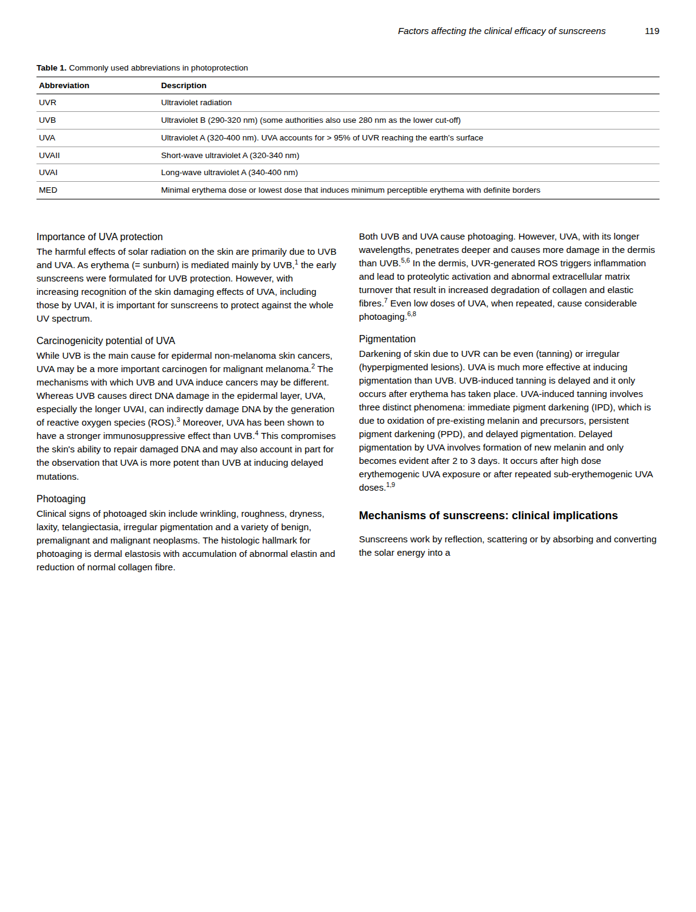Factors affecting the clinical efficacy of sunscreens 119
Table 1. Commonly used abbreviations in photoprotection
| Abbreviation | Description |
| --- | --- |
| UVR | Ultraviolet radiation |
| UVB | Ultraviolet B (290-320 nm) (some authorities also use 280 nm as the lower cut-off) |
| UVA | Ultraviolet A (320-400 nm). UVA accounts for > 95% of UVR reaching the earth's surface |
| UVAII | Short-wave ultraviolet A (320-340 nm) |
| UVAI | Long-wave ultraviolet A (340-400 nm) |
| MED | Minimal erythema dose or lowest dose that induces minimum perceptible erythema with definite borders |
Importance of UVA protection
The harmful effects of solar radiation on the skin are primarily due to UVB and UVA. As erythema (= sunburn) is mediated mainly by UVB,1 the early sunscreens were formulated for UVB protection. However, with increasing recognition of the skin damaging effects of UVA, including those by UVAI, it is important for sunscreens to protect against the whole UV spectrum.
Carcinogenicity potential of UVA
While UVB is the main cause for epidermal non-melanoma skin cancers, UVA may be a more important carcinogen for malignant melanoma.2 The mechanisms with which UVB and UVA induce cancers may be different. Whereas UVB causes direct DNA damage in the epidermal layer, UVA, especially the longer UVAI, can indirectly damage DNA by the generation of reactive oxygen species (ROS).3 Moreover, UVA has been shown to have a stronger immunosuppressive effect than UVB.4 This compromises the skin's ability to repair damaged DNA and may also account in part for the observation that UVA is more potent than UVB at inducing delayed mutations.
Photoaging
Clinical signs of photoaged skin include wrinkling, roughness, dryness, laxity, telangiectasia, irregular pigmentation and a variety of benign, premalignant and malignant neoplasms. The histologic hallmark for photoaging is dermal elastosis with accumulation of abnormal elastin and reduction of normal collagen fibre.
Both UVB and UVA cause photoaging. However, UVA, with its longer wavelengths, penetrates deeper and causes more damage in the dermis than UVB.5,6 In the dermis, UVR-generated ROS triggers inflammation and lead to proteolytic activation and abnormal extracellular matrix turnover that result in increased degradation of collagen and elastic fibres.7 Even low doses of UVA, when repeated, cause considerable photoaging.6,8
Pigmentation
Darkening of skin due to UVR can be even (tanning) or irregular (hyperpigmented lesions). UVA is much more effective at inducing pigmentation than UVB. UVB-induced tanning is delayed and it only occurs after erythema has taken place. UVA-induced tanning involves three distinct phenomena: immediate pigment darkening (IPD), which is due to oxidation of pre-existing melanin and precursors, persistent pigment darkening (PPD), and delayed pigmentation. Delayed pigmentation by UVA involves formation of new melanin and only becomes evident after 2 to 3 days. It occurs after high dose erythemogenic UVA exposure or after repeated sub-erythemogenic UVA doses.1,9
Mechanisms of sunscreens: clinical implications
Sunscreens work by reflection, scattering or by absorbing and converting the solar energy into a